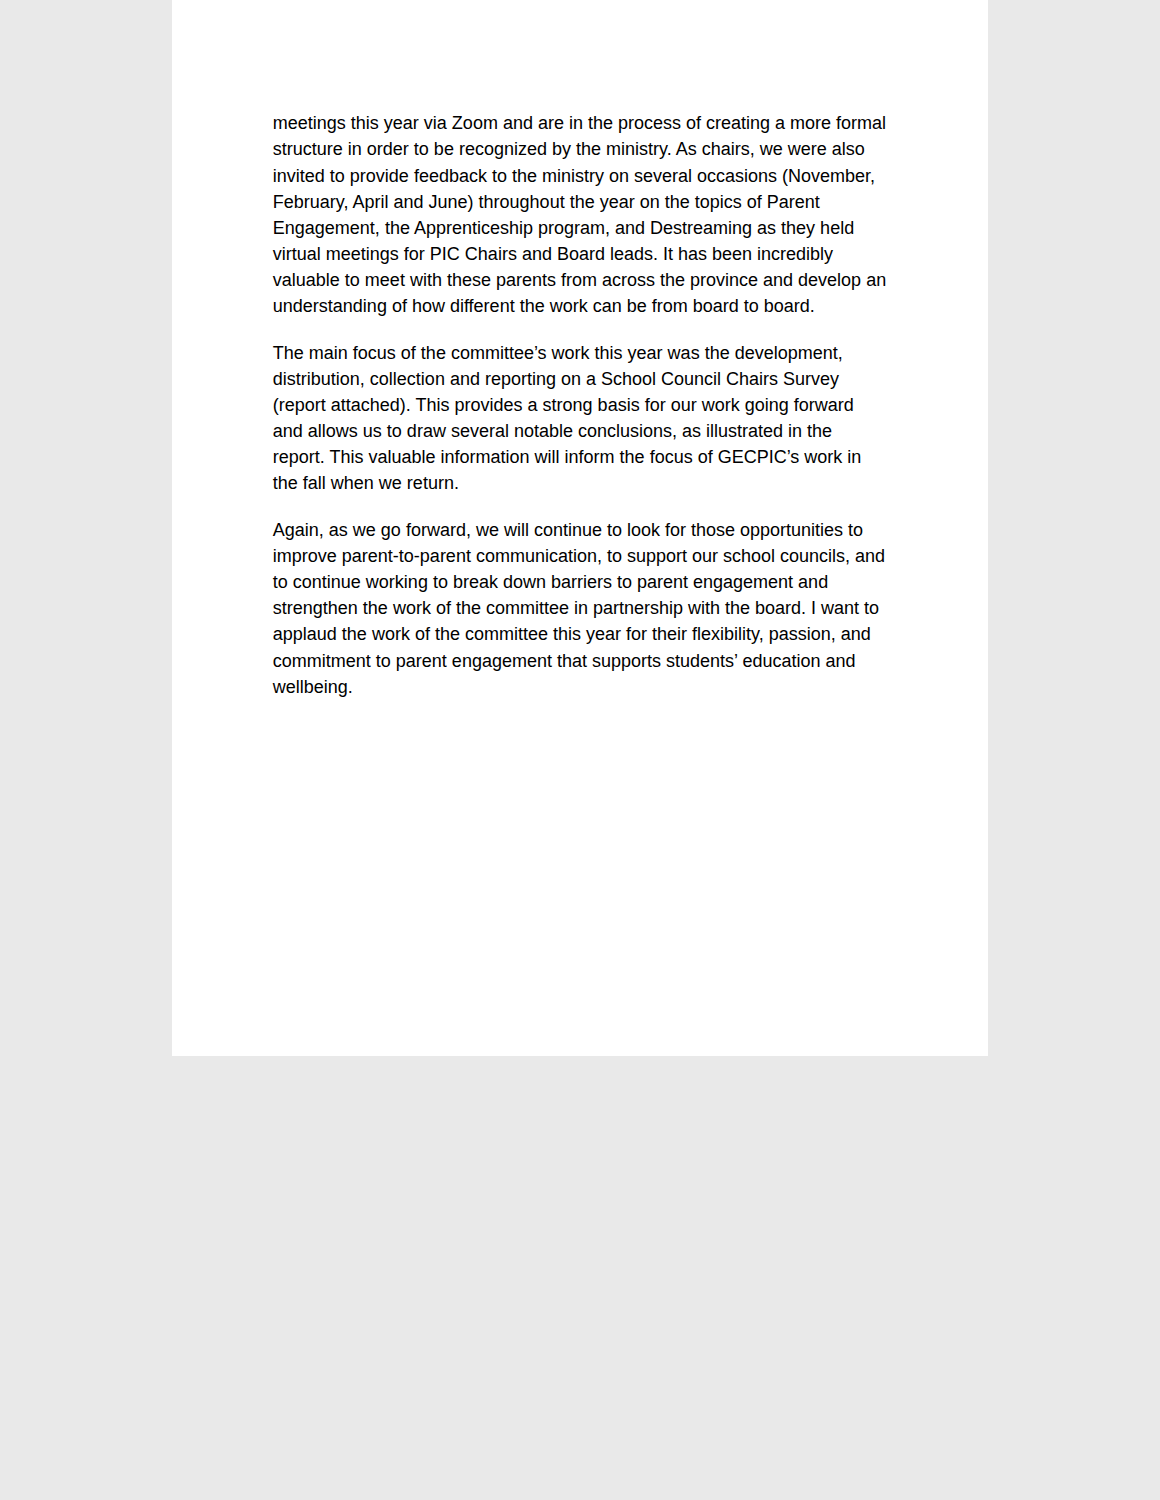meetings this year via Zoom and are in the process of creating a more formal structure in order to be recognized by the ministry. As chairs, we were also invited to provide feedback to the ministry on several occasions (November, February, April and June) throughout the year on the topics of Parent Engagement, the Apprenticeship program, and Destreaming as they held virtual meetings for PIC Chairs and Board leads. It has been incredibly valuable to meet with these parents from across the province and develop an understanding of how different the work can be from board to board.
The main focus of the committee’s work this year was the development, distribution, collection and reporting on a School Council Chairs Survey (report attached). This provides a strong basis for our work going forward and allows us to draw several notable conclusions, as illustrated in the report. This valuable information will inform the focus of GECPIC’s work in the fall when we return.
Again, as we go forward, we will continue to look for those opportunities to improve parent-to-parent communication, to support our school councils, and to continue working to break down barriers to parent engagement and strengthen the work of the committee in partnership with the board. I want to applaud the work of the committee this year for their flexibility, passion, and commitment to parent engagement that supports students’ education and wellbeing.